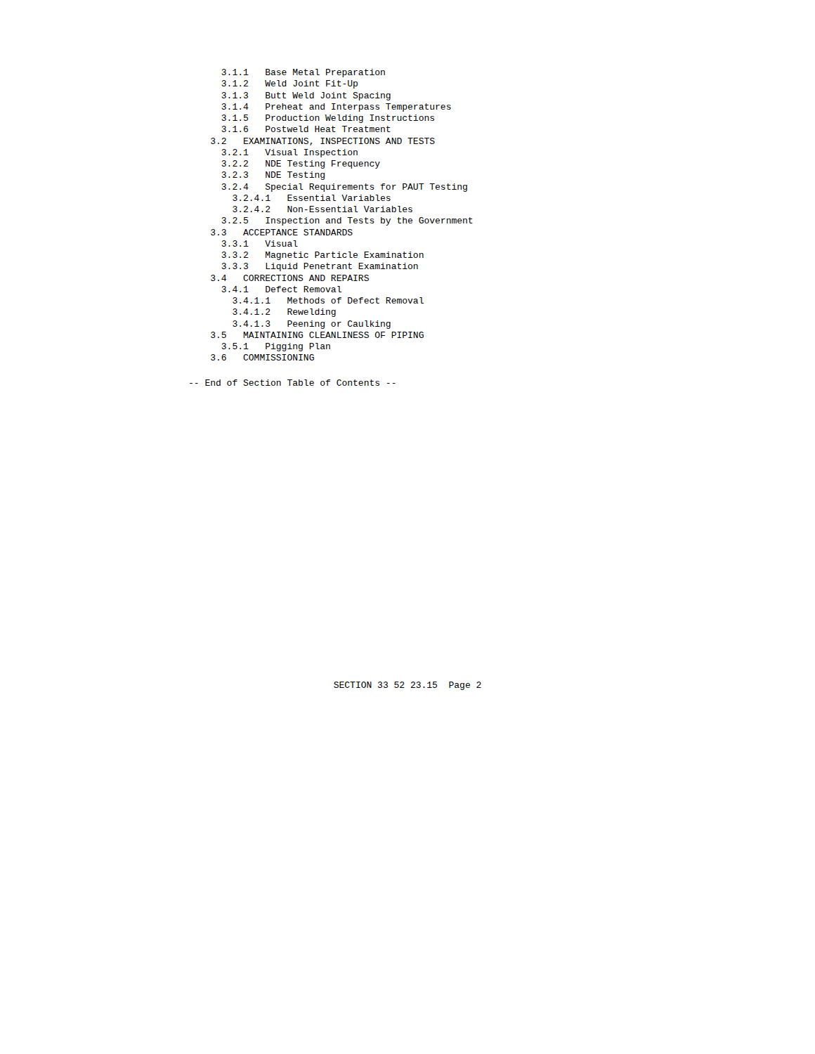3.1.1   Base Metal Preparation
      3.1.2   Weld Joint Fit-Up
      3.1.3   Butt Weld Joint Spacing
      3.1.4   Preheat and Interpass Temperatures
      3.1.5   Production Welding Instructions
      3.1.6   Postweld Heat Treatment
    3.2   EXAMINATIONS, INSPECTIONS AND TESTS
      3.2.1   Visual Inspection
      3.2.2   NDE Testing Frequency
      3.2.3   NDE Testing
      3.2.4   Special Requirements for PAUT Testing
        3.2.4.1   Essential Variables
        3.2.4.2   Non-Essential Variables
      3.2.5   Inspection and Tests by the Government
    3.3   ACCEPTANCE STANDARDS
      3.3.1   Visual
      3.3.2   Magnetic Particle Examination
      3.3.3   Liquid Penetrant Examination
    3.4   CORRECTIONS AND REPAIRS
      3.4.1   Defect Removal
        3.4.1.1   Methods of Defect Removal
        3.4.1.2   Rewelding
        3.4.1.3   Peening or Caulking
    3.5   MAINTAINING CLEANLINESS OF PIPING
      3.5.1   Pigging Plan
    3.6   COMMISSIONING
-- End of Section Table of Contents --
SECTION 33 52 23.15 Page 2